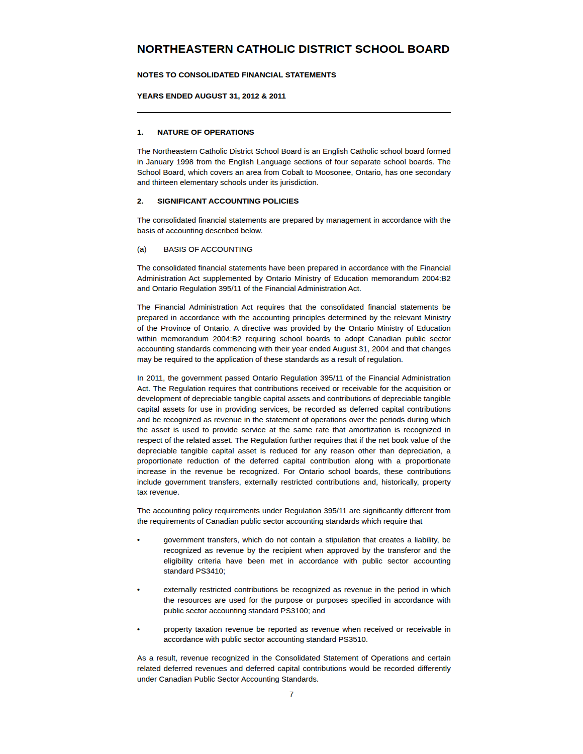NORTHEASTERN CATHOLIC DISTRICT SCHOOL BOARD
NOTES TO CONSOLIDATED FINANCIAL STATEMENTS
YEARS ENDED AUGUST 31, 2012 & 2011
1. NATURE OF OPERATIONS
The Northeastern Catholic District School Board is an English Catholic school board formed in January 1998 from the English Language sections of four separate school boards. The School Board, which covers an area from Cobalt to Moosonee, Ontario, has one secondary and thirteen elementary schools under its jurisdiction.
2. SIGNIFICANT ACCOUNTING POLICIES
The consolidated financial statements are prepared by management in accordance with the basis of accounting described below.
(a) BASIS OF ACCOUNTING
The consolidated financial statements have been prepared in accordance with the Financial Administration Act supplemented by Ontario Ministry of Education memorandum 2004:B2 and Ontario Regulation 395/11 of the Financial Administration Act.
The Financial Administration Act requires that the consolidated financial statements be prepared in accordance with the accounting principles determined by the relevant Ministry of the Province of Ontario. A directive was provided by the Ontario Ministry of Education within memorandum 2004:B2 requiring school boards to adopt Canadian public sector accounting standards commencing with their year ended August 31, 2004 and that changes may be required to the application of these standards as a result of regulation.
In 2011, the government passed Ontario Regulation 395/11 of the Financial Administration Act. The Regulation requires that contributions received or receivable for the acquisition or development of depreciable tangible capital assets and contributions of depreciable tangible capital assets for use in providing services, be recorded as deferred capital contributions and be recognized as revenue in the statement of operations over the periods during which the asset is used to provide service at the same rate that amortization is recognized in respect of the related asset. The Regulation further requires that if the net book value of the depreciable tangible capital asset is reduced for any reason other than depreciation, a proportionate reduction of the deferred capital contribution along with a proportionate increase in the revenue be recognized. For Ontario school boards, these contributions include government transfers, externally restricted contributions and, historically, property tax revenue.
The accounting policy requirements under Regulation 395/11 are significantly different from the requirements of Canadian public sector accounting standards which require that
•government transfers, which do not contain a stipulation that creates a liability, be recognized as revenue by the recipient when approved by the transferor and the eligibility criteria have been met in accordance with public sector accounting standard PS3410;
•externally restricted contributions be recognized as revenue in the period in which the resources are used for the purpose or purposes specified in accordance with public sector accounting standard PS3100; and
•property taxation revenue be reported as revenue when received or receivable in accordance with public sector accounting standard PS3510.
As a result, revenue recognized in the Consolidated Statement of Operations and certain related deferred revenues and deferred capital contributions would be recorded differently under Canadian Public Sector Accounting Standards.
7